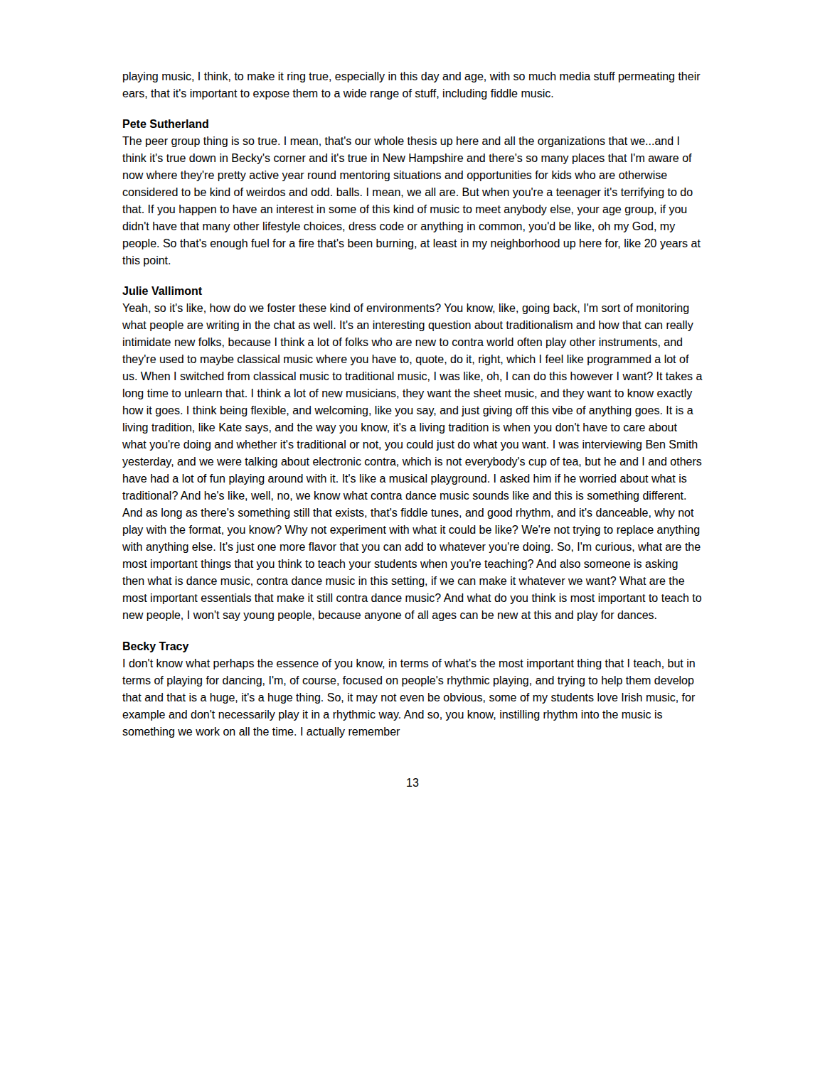playing music, I think, to make it ring true, especially in this day and age, with so much media stuff permeating their ears, that it's important to expose them to a wide range of stuff, including fiddle music.
Pete Sutherland
The peer group thing is so true. I mean, that's our whole thesis up here and all the organizations that we...and I think it's true down in Becky's corner and it's true in New Hampshire and there's so many places that I'm aware of now where they're pretty active year round mentoring situations and opportunities for kids who are otherwise considered to be kind of weirdos and odd. balls. I mean, we all are. But when you're a teenager it's terrifying to do that. If you happen to have an interest in some of this kind of music to meet anybody else, your age group, if you didn't have that many other lifestyle choices, dress code or anything in common, you'd be like, oh my God, my people. So that's enough fuel for a fire that's been burning, at least in my neighborhood up here for, like 20 years at this point.
Julie Vallimont
Yeah, so it's like, how do we foster these kind of environments? You know, like, going back, I'm sort of monitoring what people are writing in the chat as well. It's an interesting question about traditionalism and how that can really intimidate new folks, because I think a lot of folks who are new to contra world often play other instruments, and they're used to maybe classical music where you have to, quote, do it, right, which I feel like programmed a lot of us. When I switched from classical music to traditional music, I was like, oh, I can do this however I want? It takes a long time to unlearn that. I think a lot of new musicians, they want the sheet music, and they want to know exactly how it goes. I think being flexible, and welcoming, like you say, and just giving off this vibe of anything goes. It is a living tradition, like Kate says, and the way you know, it's a living tradition is when you don't have to care about what you're doing and whether it's traditional or not, you could just do what you want. I was interviewing Ben Smith yesterday, and we were talking about electronic contra, which is not everybody's cup of tea, but he and I and others have had a lot of fun playing around with it. It's like a musical playground. I asked him if he worried about what is traditional? And he's like, well, no, we know what contra dance music sounds like and this is something different. And as long as there's something still that exists, that's fiddle tunes, and good rhythm, and it's danceable, why not play with the format, you know? Why not experiment with what it could be like? We're not trying to replace anything with anything else. It's just one more flavor that you can add to whatever you're doing. So, I'm curious, what are the most important things that you think to teach your students when you're teaching? And also someone is asking then what is dance music, contra dance music in this setting, if we can make it whatever we want? What are the most important essentials that make it still contra dance music? And what do you think is most important to teach to new people, I won't say young people, because anyone of all ages can be new at this and play for dances.
Becky Tracy
I don't know what perhaps the essence of you know, in terms of what's the most important thing that I teach, but in terms of playing for dancing, I'm, of course, focused on people's rhythmic playing, and trying to help them develop that and that is a huge, it's a huge thing. So, it may not even be obvious, some of my students love Irish music, for example and don't necessarily play it in a rhythmic way. And so, you know, instilling rhythm into the music is something we work on all the time. I actually remember
13